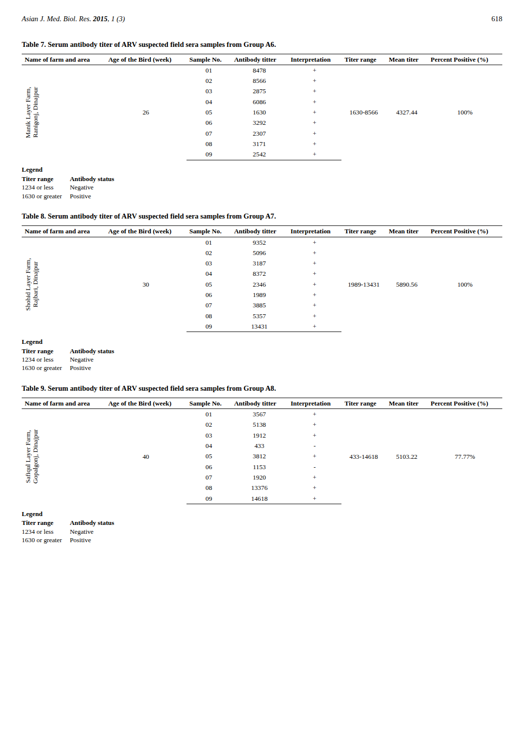Asian J. Med. Biol. Res. 2015, 1 (3) 618
Table 7. Serum antibody titer of ARV suspected field sera samples from Group A6.
| Name of farm and area | Age of the Bird (week) | Sample No. | Antibody titter | Interpretation | Titer range | Mean titer | Percent Positive (%) |
| --- | --- | --- | --- | --- | --- | --- | --- |
| Manik Layer Farm, Ranigonj, Dinajpur | 26 | 01 | 8478 | + | 1630-8566 | 4327.44 | 100% |
| 02 | 8566 | + |
| 03 | 2875 | + |
| 04 | 6086 | + |
| 05 | 1630 | + |
| 06 | 3292 | + |
| 07 | 2307 | + |
| 08 | 3171 | + |
| 09 | 2542 | + |
Legend
| Titer range | Antibody status |
| 1234 or less | Negative |
| 1630 or greater | Positive |
Table 8. Serum antibody titer of ARV suspected field sera samples from Group A7.
| Name of farm and area | Age of the Bird (week) | Sample No. | Antibody titter | Interpretation | Titer range | Mean titer | Percent Positive (%) |
| --- | --- | --- | --- | --- | --- | --- | --- |
| Shohid Layer Farm, Rajbari, Dinajpur | 30 | 01 | 9352 | + | 1989-13431 | 5890.56 | 100% |
| 02 | 5096 | + |
| 03 | 3187 | + |
| 04 | 8372 | + |
| 05 | 2346 | + |
| 06 | 1989 | + |
| 07 | 3885 | + |
| 08 | 5357 | + |
| 09 | 13431 | + |
Legend
| Titer range | Antibody status |
| 1234 or less | Negative |
| 1630 or greater | Positive |
Table 9. Serum antibody titer of ARV suspected field sera samples from Group A8.
| Name of farm and area | Age of the Bird (week) | Sample No. | Antibody titter | Interpretation | Titer range | Mean titer | Percent Positive (%) |
| --- | --- | --- | --- | --- | --- | --- | --- |
| Safiqul Layer Farm, Gopalgonj, Dinajpur | 40 | 01 | 3567 | + | 433-14618 | 5103.22 | 77.77% |
| 02 | 5138 | + |
| 03 | 1912 | + |
| 04 | 433 | - |
| 05 | 3812 | + |
| 06 | 1153 | - |
| 07 | 1920 | + |
| 08 | 13376 | + |
| 09 | 14618 | + |
Legend
| Titer range | Antibody status |
| 1234 or less | Negative |
| 1630 or greater | Positive |